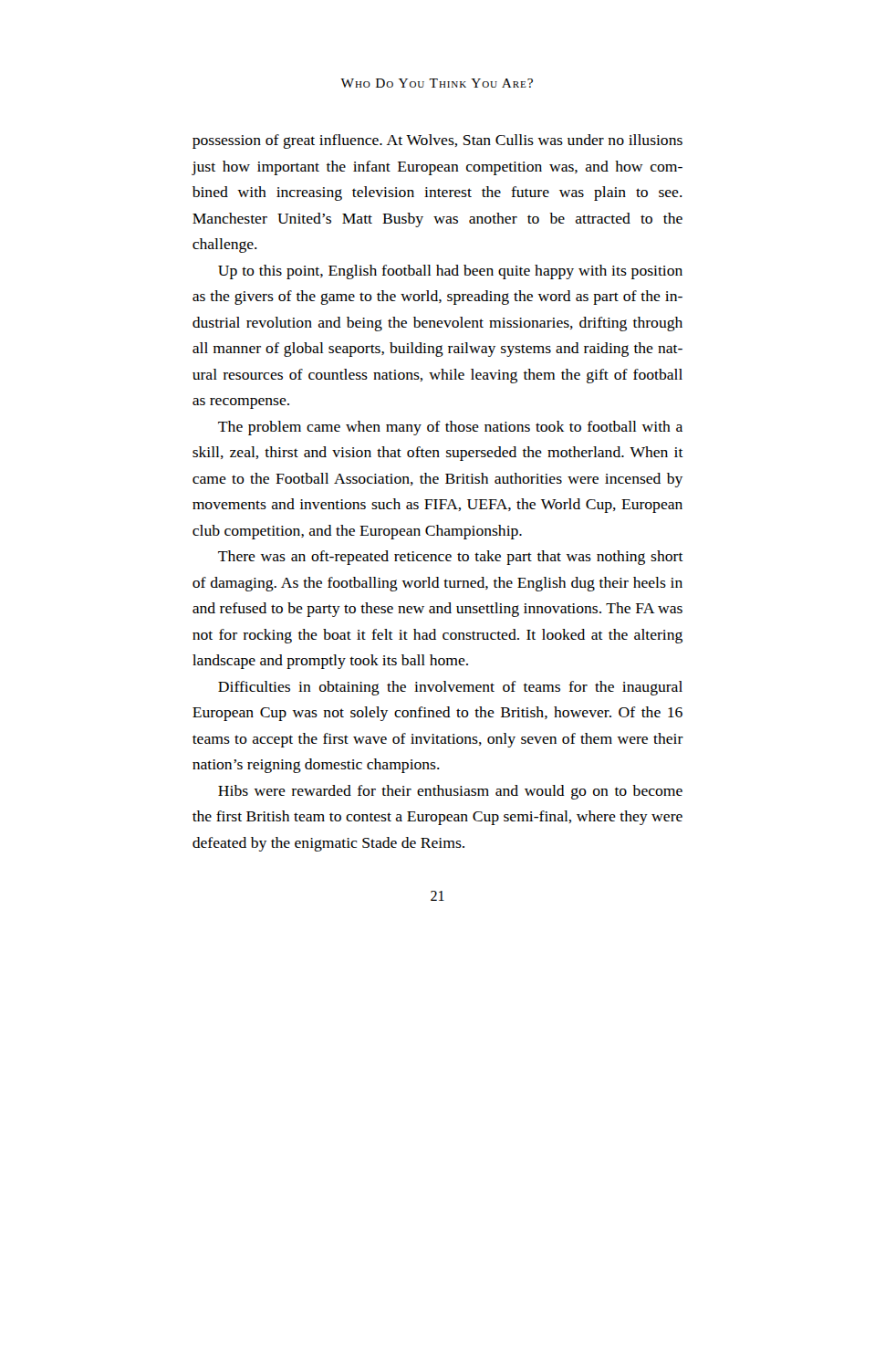Who Do You Think You Are?
possession of great influence. At Wolves, Stan Cullis was under no illusions just how important the infant European competition was, and how combined with increasing television interest the future was plain to see. Manchester United’s Matt Busby was another to be attracted to the challenge.
Up to this point, English football had been quite happy with its position as the givers of the game to the world, spreading the word as part of the industrial revolution and being the benevolent missionaries, drifting through all manner of global seaports, building railway systems and raiding the natural resources of countless nations, while leaving them the gift of football as recompense.
The problem came when many of those nations took to football with a skill, zeal, thirst and vision that often superseded the motherland. When it came to the Football Association, the British authorities were incensed by movements and inventions such as FIFA, UEFA, the World Cup, European club competition, and the European Championship.
There was an oft-repeated reticence to take part that was nothing short of damaging. As the footballing world turned, the English dug their heels in and refused to be party to these new and unsettling innovations. The FA was not for rocking the boat it felt it had constructed. It looked at the altering landscape and promptly took its ball home.
Difficulties in obtaining the involvement of teams for the inaugural European Cup was not solely confined to the British, however. Of the 16 teams to accept the first wave of invitations, only seven of them were their nation’s reigning domestic champions.
Hibs were rewarded for their enthusiasm and would go on to become the first British team to contest a European Cup semi-final, where they were defeated by the enigmatic Stade de Reims.
21